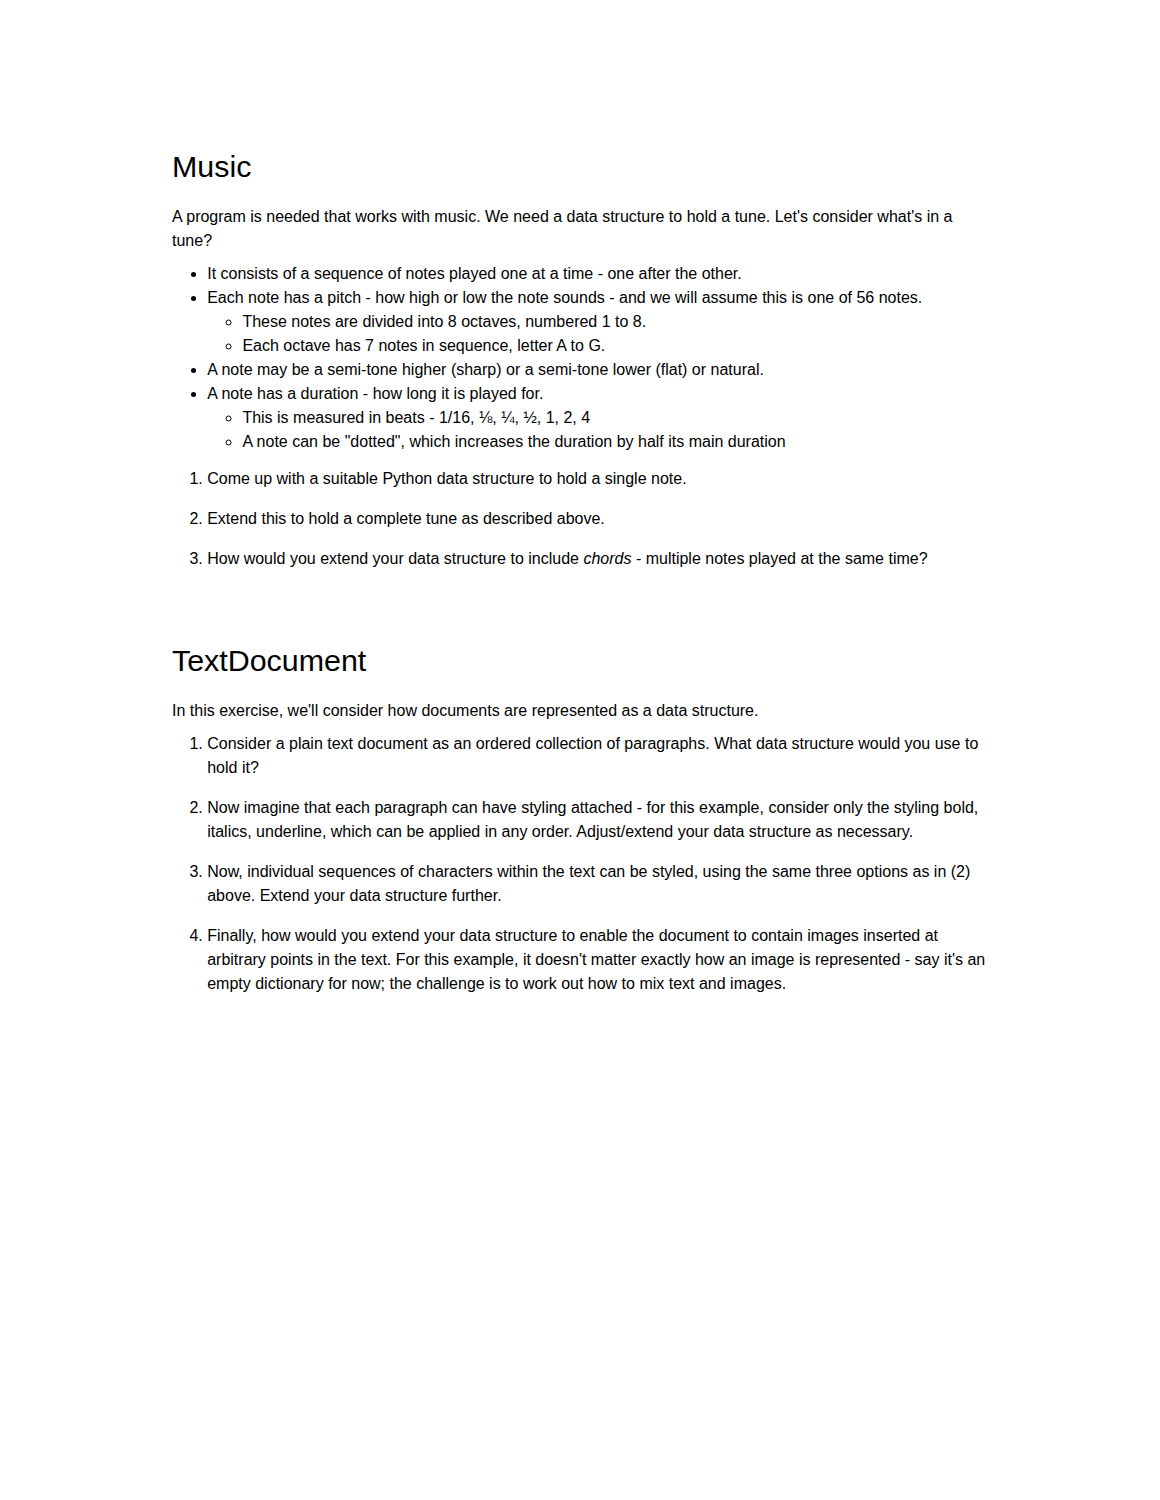Music
A program is needed that works with music. We need a data structure to hold a tune. Let's consider what's in a tune?
It consists of a sequence of notes played one at a time - one after the other.
Each note has a pitch - how high or low the note sounds - and we will assume this is one of 56 notes.
These notes are divided into 8 octaves, numbered 1 to 8.
Each octave has 7 notes in sequence, letter A to G.
A note may be a semi-tone higher (sharp) or a semi-tone lower (flat) or natural.
A note has a duration - how long it is played for.
This is measured in beats - 1/16, ⅛, ¼, ½, 1, 2, 4
A note can be "dotted", which increases the duration by half its main duration
Come up with a suitable Python data structure to hold a single note.
Extend this to hold a complete tune as described above.
How would you extend your data structure to include chords - multiple notes played at the same time?
TextDocument
In this exercise, we'll consider how documents are represented as a data structure.
Consider a plain text document as an ordered collection of paragraphs. What data structure would you use to hold it?
Now imagine that each paragraph can have styling attached - for this example, consider only the styling bold, italics, underline, which can be applied in any order. Adjust/extend your data structure as necessary.
Now, individual sequences of characters within the text can be styled, using the same three options as in (2) above. Extend your data structure further.
Finally, how would you extend your data structure to enable the document to contain images inserted at arbitrary points in the text. For this example, it doesn't matter exactly how an image is represented - say it's an empty dictionary for now; the challenge is to work out how to mix text and images.